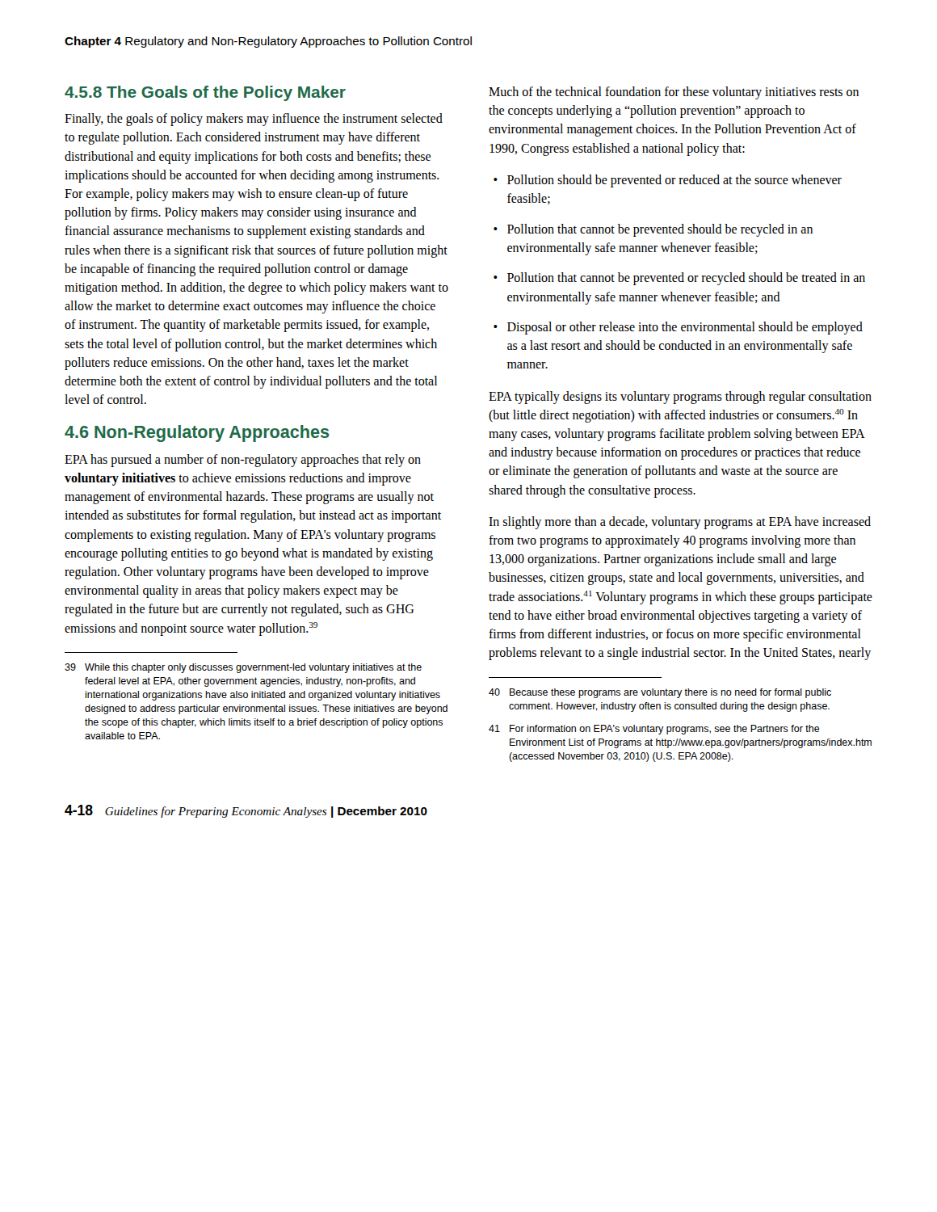Chapter 4 Regulatory and Non-Regulatory Approaches to Pollution Control
4.5.8 The Goals of the Policy Maker
Finally, the goals of policy makers may influence the instrument selected to regulate pollution. Each considered instrument may have different distributional and equity implications for both costs and benefits; these implications should be accounted for when deciding among instruments. For example, policy makers may wish to ensure clean-up of future pollution by firms. Policy makers may consider using insurance and financial assurance mechanisms to supplement existing standards and rules when there is a significant risk that sources of future pollution might be incapable of financing the required pollution control or damage mitigation method. In addition, the degree to which policy makers want to allow the market to determine exact outcomes may influence the choice of instrument. The quantity of marketable permits issued, for example, sets the total level of pollution control, but the market determines which polluters reduce emissions. On the other hand, taxes let the market determine both the extent of control by individual polluters and the total level of control.
4.6 Non-Regulatory Approaches
EPA has pursued a number of non-regulatory approaches that rely on voluntary initiatives to achieve emissions reductions and improve management of environmental hazards. These programs are usually not intended as substitutes for formal regulation, but instead act as important complements to existing regulation. Many of EPA's voluntary programs encourage polluting entities to go beyond what is mandated by existing regulation. Other voluntary programs have been developed to improve environmental quality in areas that policy makers expect may be regulated in the future but are currently not regulated, such as GHG emissions and nonpoint source water pollution.39
39
While this chapter only discusses government-led voluntary initiatives at the federal level at EPA, other government agencies, industry, non-profits, and international organizations have also initiated and organized voluntary initiatives designed to address particular environmental issues. These initiatives are beyond the scope of this chapter, which limits itself to a brief description of policy options available to EPA.
Much of the technical foundation for these voluntary initiatives rests on the concepts underlying a “pollution prevention” approach to environmental management choices. In the Pollution Prevention Act of 1990, Congress established a national policy that:
Pollution should be prevented or reduced at the source whenever feasible;
Pollution that cannot be prevented should be recycled in an environmentally safe manner whenever feasible;
Pollution that cannot be prevented or recycled should be treated in an environmentally safe manner whenever feasible; and
Disposal or other release into the environmental should be employed as a last resort and should be conducted in an environmentally safe manner.
EPA typically designs its voluntary programs through regular consultation (but little direct negotiation) with affected industries or consumers.40 In many cases, voluntary programs facilitate problem solving between EPA and industry because information on procedures or practices that reduce or eliminate the generation of pollutants and waste at the source are shared through the consultative process.
In slightly more than a decade, voluntary programs at EPA have increased from two programs to approximately 40 programs involving more than 13,000 organizations. Partner organizations include small and large businesses, citizen groups, state and local governments, universities, and trade associations.41 Voluntary programs in which these groups participate tend to have either broad environmental objectives targeting a variety of firms from different industries, or focus on more specific environmental problems relevant to a single industrial sector. In the United States, nearly
40
Because these programs are voluntary there is no need for formal public comment. However, industry often is consulted during the design phase.
41
For information on EPA's voluntary programs, see the Partners for the Environment List of Programs at http://www.epa.gov/partners/programs/index.htm (accessed November 03, 2010) (U.S. EPA 2008e).
4-18 Guidelines for Preparing Economic Analyses | December 2010